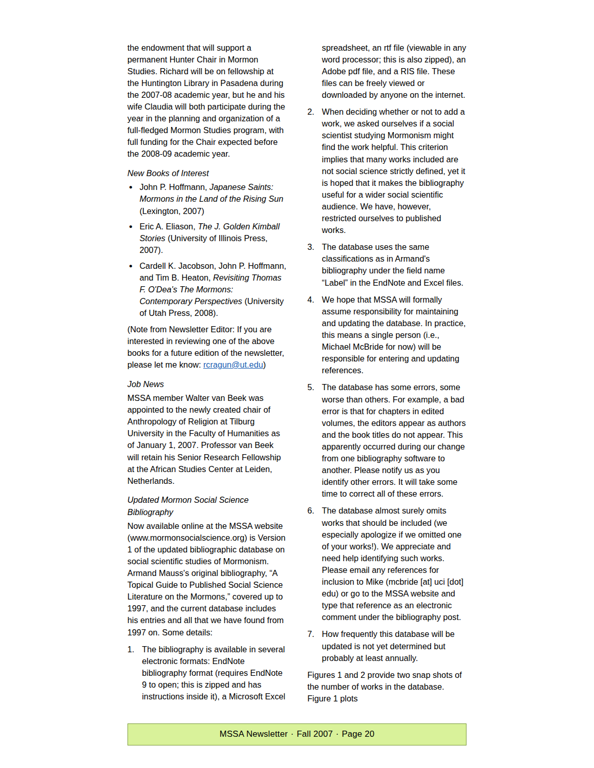the endowment that will support a permanent Hunter Chair in Mormon Studies. Richard will be on fellowship at the Huntington Library in Pasadena during the 2007-08 academic year, but he and his wife Claudia will both participate during the year in the planning and organization of a full-fledged Mormon Studies program, with full funding for the Chair expected before the 2008-09 academic year.
New Books of Interest
John P. Hoffmann, Japanese Saints: Mormons in the Land of the Rising Sun (Lexington, 2007)
Eric A. Eliason, The J. Golden Kimball Stories (University of Illinois Press, 2007).
Cardell K. Jacobson, John P. Hoffmann, and Tim B. Heaton, Revisiting Thomas F. O'Dea's The Mormons: Contemporary Perspectives (University of Utah Press, 2008).
(Note from Newsletter Editor: If you are interested in reviewing one of the above books for a future edition of the newsletter, please let me know: rcragun@ut.edu)
Job News
MSSA member Walter van Beek was appointed to the newly created chair of Anthropology of Religion at Tilburg University in the Faculty of Humanities as of January 1, 2007. Professor van Beek will retain his Senior Research Fellowship at the African Studies Center at Leiden, Netherlands.
Updated Mormon Social Science Bibliography
Now available online at the MSSA website (www.mormonsocialscience.org) is Version 1 of the updated bibliographic database on social scientific studies of Mormonism. Armand Mauss's original bibliography, “A Topical Guide to Published Social Science Literature on the Mormons,” covered up to 1997, and the current database includes his entries and all that we have found from 1997 on. Some details:
The bibliography is available in several electronic formats: EndNote bibliography format (requires EndNote 9 to open; this is zipped and has instructions inside it), a Microsoft Excel spreadsheet, an rtf file (viewable in any word processor; this is also zipped), an Adobe pdf file, and a RIS file. These files can be freely viewed or downloaded by anyone on the internet.
When deciding whether or not to add a work, we asked ourselves if a social scientist studying Mormonism might find the work helpful. This criterion implies that many works included are not social science strictly defined, yet it is hoped that it makes the bibliography useful for a wider social scientific audience. We have, however, restricted ourselves to published works.
The database uses the same classifications as in Armand's bibliography under the field name “Label” in the EndNote and Excel files.
We hope that MSSA will formally assume responsibility for maintaining and updating the database. In practice, this means a single person (i.e., Michael McBride for now) will be responsible for entering and updating references.
The database has some errors, some worse than others. For example, a bad error is that for chapters in edited volumes, the editors appear as authors and the book titles do not appear. This apparently occurred during our change from one bibliography software to another. Please notify us as you identify other errors. It will take some time to correct all of these errors.
The database almost surely omits works that should be included (we especially apologize if we omitted one of your works!). We appreciate and need help identifying such works. Please email any references for inclusion to Mike (mcbride [at] uci [dot] edu) or go to the MSSA website and type that reference as an electronic comment under the bibliography post.
How frequently this database will be updated is not yet determined but probably at least annually.
Figures 1 and 2 provide two snap shots of the number of works in the database. Figure 1 plots
MSSA Newsletter·Fall 2007·Page 20